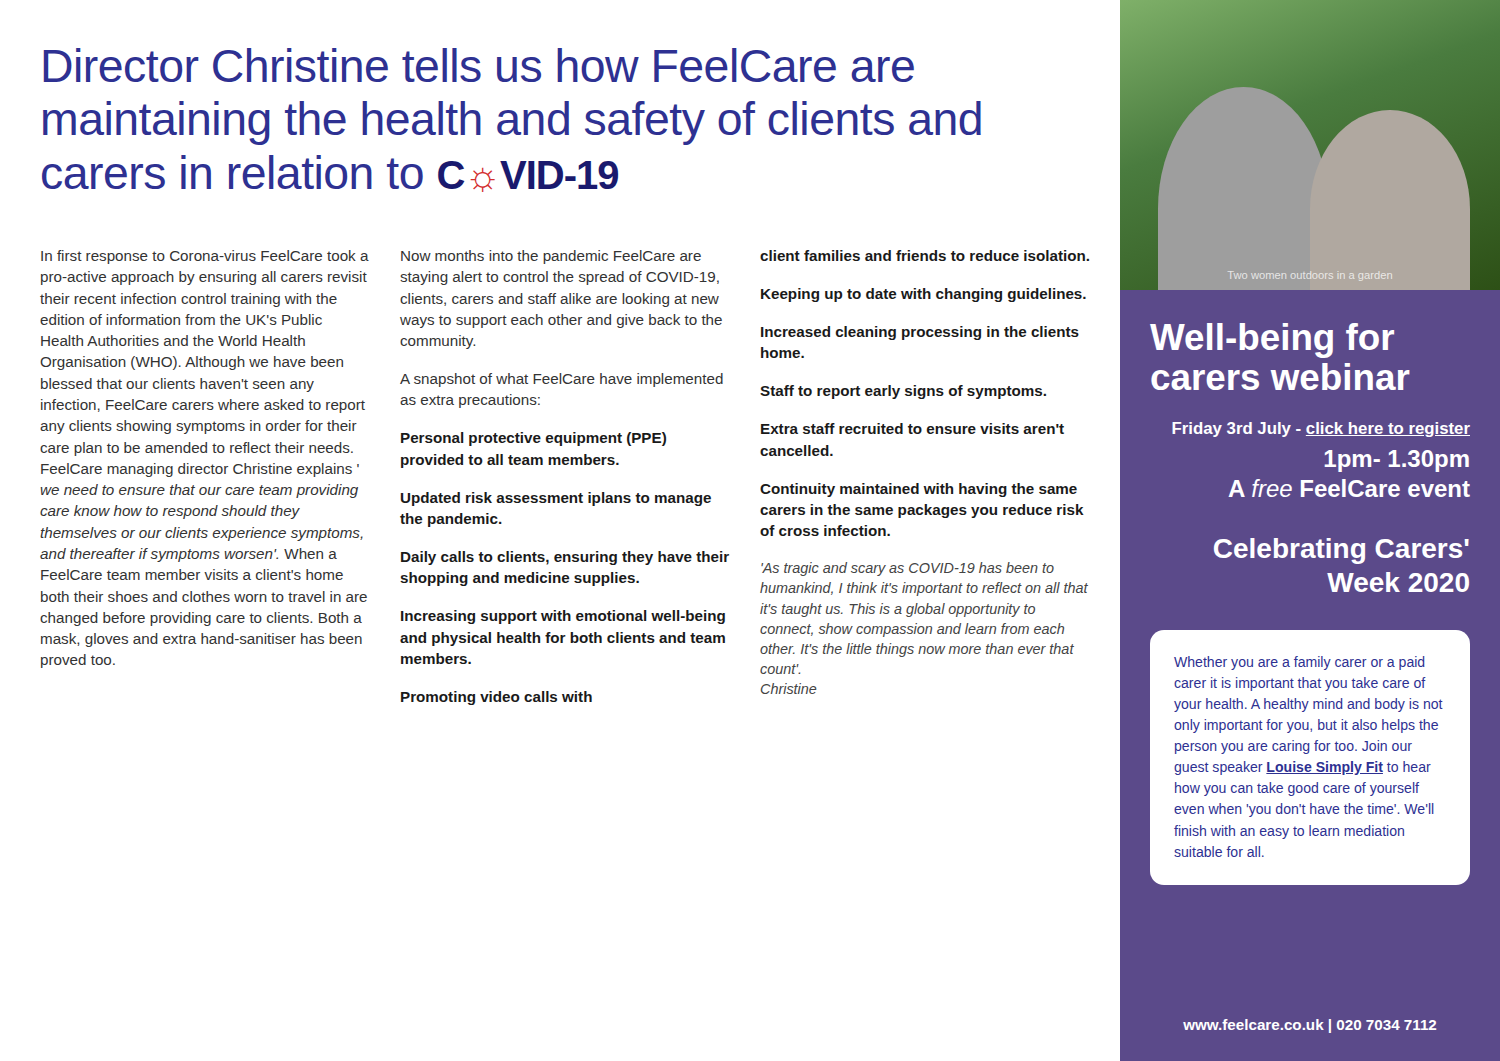Director Christine tells us how FeelCare are maintaining the health and safety of clients and carers in relation to C☼VID-19
In first response to Corona-virus FeelCare took a pro-active approach by ensuring all carers revisit their recent infection control training with the edition of information from the UK's Public Health Authorities and the World Health Organisation (WHO). Although we have been blessed that our clients haven't seen any infection, FeelCare carers where asked to report any clients showing symptoms in order for their care plan to be amended to reflect their needs. FeelCare managing director Christine explains ' we need to ensure that our care team providing care know how to respond should they themselves or our clients experience symptoms, and thereafter if symptoms worsen'. When a FeelCare team member visits a client's home both their shoes and clothes worn to travel in are changed before providing care to clients. Both a mask, gloves and extra hand-sanitiser has been proved too.
Now months into the pandemic FeelCare are staying alert to control the spread of COVID-19, clients, carers and staff alike are looking at new ways to support each other and give back to the community.
A snapshot of what FeelCare have implemented as extra precautions:
Personal protective equipment (PPE) provided to all team members.
Updated risk assessment iplans to manage the pandemic.
Daily calls to clients, ensuring they have their shopping and medicine supplies.
Increasing support with emotional well-being and physical health for both clients and team members.
Promoting video calls with
client families and friends to reduce isolation.
Keeping up to date with changing guidelines.
Increased cleaning processing in the clients home.
Staff to report early signs of symptoms.
Extra staff recruited to ensure visits aren't cancelled.
Continuity maintained with having the same carers in the same packages you reduce risk of cross infection.
'As tragic and scary as COVID-19 has been to humankind, I think it's important to reflect on all that it's taught us. This is a global opportunity to connect, show compassion and learn from each other. It's the little things now more than ever that count'.
Christine
Two women outdoors in a garden
Well-being for carers webinar
Friday 3rd July - click here to register
1pm- 1.30pm
A free FeelCare event
Celebrating Carers' Week 2020
Whether you are a family carer or a paid carer it is important that you take care of your health. A healthy mind and body is not only important for you, but it also helps the person you are caring for too. Join our guest speaker Louise Simply Fit to hear how you can take good care of yourself even when 'you don't have the time'. We'll finish with an easy to learn mediation suitable for all.
www.feelcare.co.uk | 020 7034 7112